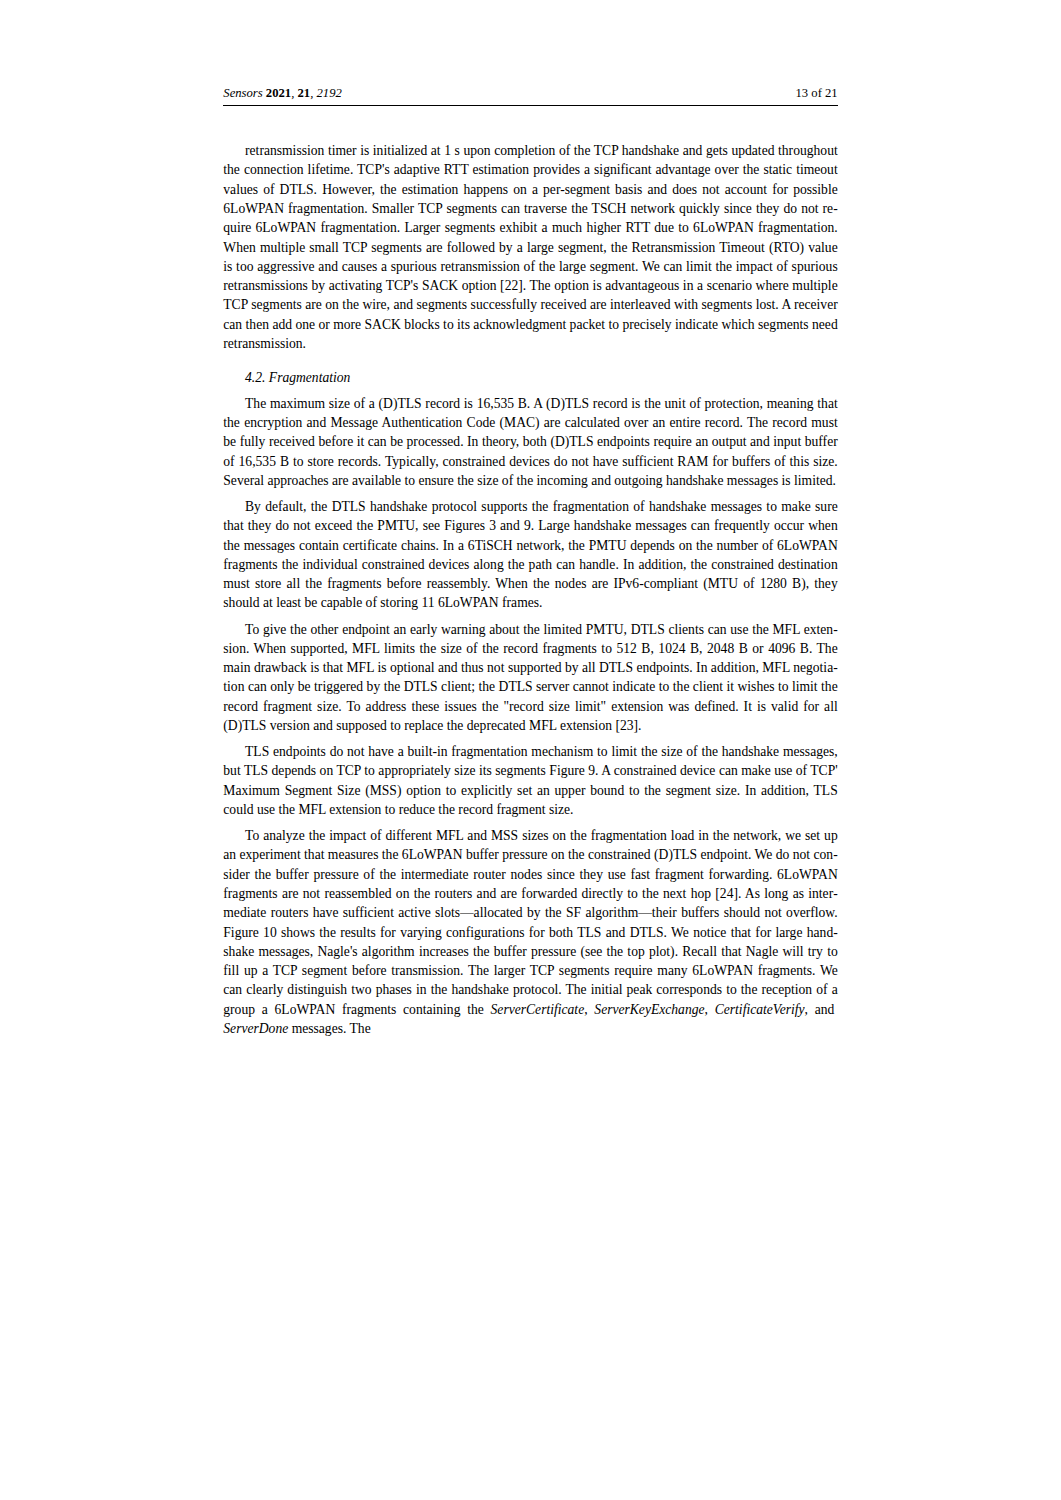Sensors 2021, 21, 2192
13 of 21
retransmission timer is initialized at 1 s upon completion of the TCP handshake and gets updated throughout the connection lifetime. TCP's adaptive RTT estimation provides a significant advantage over the static timeout values of DTLS. However, the estimation happens on a per-segment basis and does not account for possible 6LoWPAN fragmentation. Smaller TCP segments can traverse the TSCH network quickly since they do not require 6LoWPAN fragmentation. Larger segments exhibit a much higher RTT due to 6LoWPAN fragmentation. When multiple small TCP segments are followed by a large segment, the Retransmission Timeout (RTO) value is too aggressive and causes a spurious retransmission of the large segment. We can limit the impact of spurious retransmissions by activating TCP's SACK option [22]. The option is advantageous in a scenario where multiple TCP segments are on the wire, and segments successfully received are interleaved with segments lost. A receiver can then add one or more SACK blocks to its acknowledgment packet to precisely indicate which segments need retransmission.
4.2. Fragmentation
The maximum size of a (D)TLS record is 16,535 B. A (D)TLS record is the unit of protection, meaning that the encryption and Message Authentication Code (MAC) are calculated over an entire record. The record must be fully received before it can be processed. In theory, both (D)TLS endpoints require an output and input buffer of 16,535 B to store records. Typically, constrained devices do not have sufficient RAM for buffers of this size. Several approaches are available to ensure the size of the incoming and outgoing handshake messages is limited.
By default, the DTLS handshake protocol supports the fragmentation of handshake messages to make sure that they do not exceed the PMTU, see Figures 3 and 9. Large handshake messages can frequently occur when the messages contain certificate chains. In a 6TiSCH network, the PMTU depends on the number of 6LoWPAN fragments the individual constrained devices along the path can handle. In addition, the constrained destination must store all the fragments before reassembly. When the nodes are IPv6-compliant (MTU of 1280 B), they should at least be capable of storing 11 6LoWPAN frames.
To give the other endpoint an early warning about the limited PMTU, DTLS clients can use the MFL extension. When supported, MFL limits the size of the record fragments to 512 B, 1024 B, 2048 B or 4096 B. The main drawback is that MFL is optional and thus not supported by all DTLS endpoints. In addition, MFL negotiation can only be triggered by the DTLS client; the DTLS server cannot indicate to the client it wishes to limit the record fragment size. To address these issues the "record size limit" extension was defined. It is valid for all (D)TLS version and supposed to replace the deprecated MFL extension [23].
TLS endpoints do not have a built-in fragmentation mechanism to limit the size of the handshake messages, but TLS depends on TCP to appropriately size its segments Figure 9. A constrained device can make use of TCP' Maximum Segment Size (MSS) option to explicitly set an upper bound to the segment size. In addition, TLS could use the MFL extension to reduce the record fragment size.
To analyze the impact of different MFL and MSS sizes on the fragmentation load in the network, we set up an experiment that measures the 6LoWPAN buffer pressure on the constrained (D)TLS endpoint. We do not consider the buffer pressure of the intermediate router nodes since they use fast fragment forwarding. 6LoWPAN fragments are not reassembled on the routers and are forwarded directly to the next hop [24]. As long as intermediate routers have sufficient active slots—allocated by the SF algorithm—their buffers should not overflow. Figure 10 shows the results for varying configurations for both TLS and DTLS. We notice that for large handshake messages, Nagle's algorithm increases the buffer pressure (see the top plot). Recall that Nagle will try to fill up a TCP segment before transmission. The larger TCP segments require many 6LoWPAN fragments. We can clearly distinguish two phases in the handshake protocol. The initial peak corresponds to the reception of a group a 6LoWPAN fragments containing the ServerCertificate, ServerKeyExchange, CertificateVerify, and ServerDone messages. The